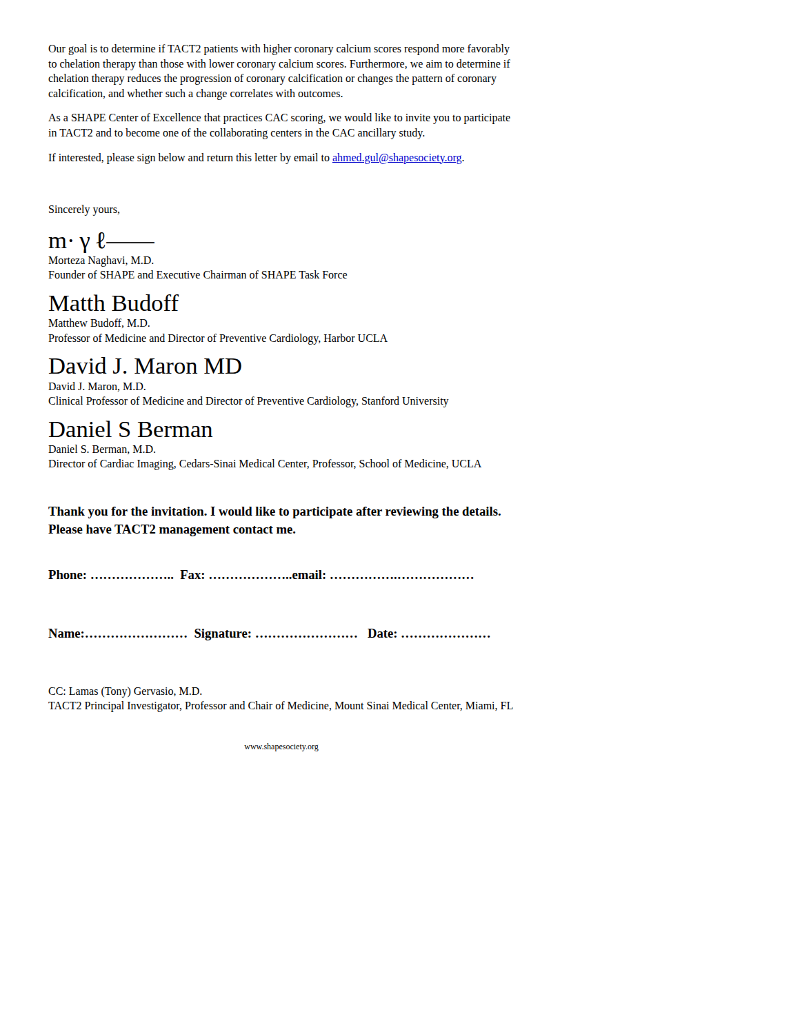Our goal is to determine if TACT2 patients with higher coronary calcium scores respond more favorably to chelation therapy than those with lower coronary calcium scores. Furthermore, we aim to determine if chelation therapy reduces the progression of coronary calcification or changes the pattern of coronary calcification, and whether such a change correlates with outcomes.
As a SHAPE Center of Excellence that practices CAC scoring, we would like to invite you to participate in TACT2 and to become one of the collaborating centers in the CAC ancillary study.
If interested, please sign below and return this letter by email to ahmed.gul@shapesociety.org.
Sincerely yours,
m· γ ℓ——
Morteza Naghavi, M.D.
Founder of SHAPE and Executive Chairman of SHAPE Task Force
Matth Budoff
Matthew Budoff, M.D.
Professor of Medicine and Director of Preventive Cardiology, Harbor UCLA
David J. Maron MD
David J. Maron, M.D.
Clinical Professor of Medicine and Director of Preventive Cardiology, Stanford University
Daniel S Berman
Daniel S. Berman, M.D.
Director of Cardiac Imaging, Cedars-Sinai Medical Center, Professor, School of Medicine, UCLA
Thank you for the invitation. I would like to participate after reviewing the details. Please have TACT2 management contact me.
Phone: ……………….. Fax: ………………..email: …………….………………
Name:…………………… Signature: …………………… Date: …………………
CC: Lamas (Tony) Gervasio, M.D.
TACT2 Principal Investigator, Professor and Chair of Medicine, Mount Sinai Medical Center, Miami, FL
www.shapesociety.org